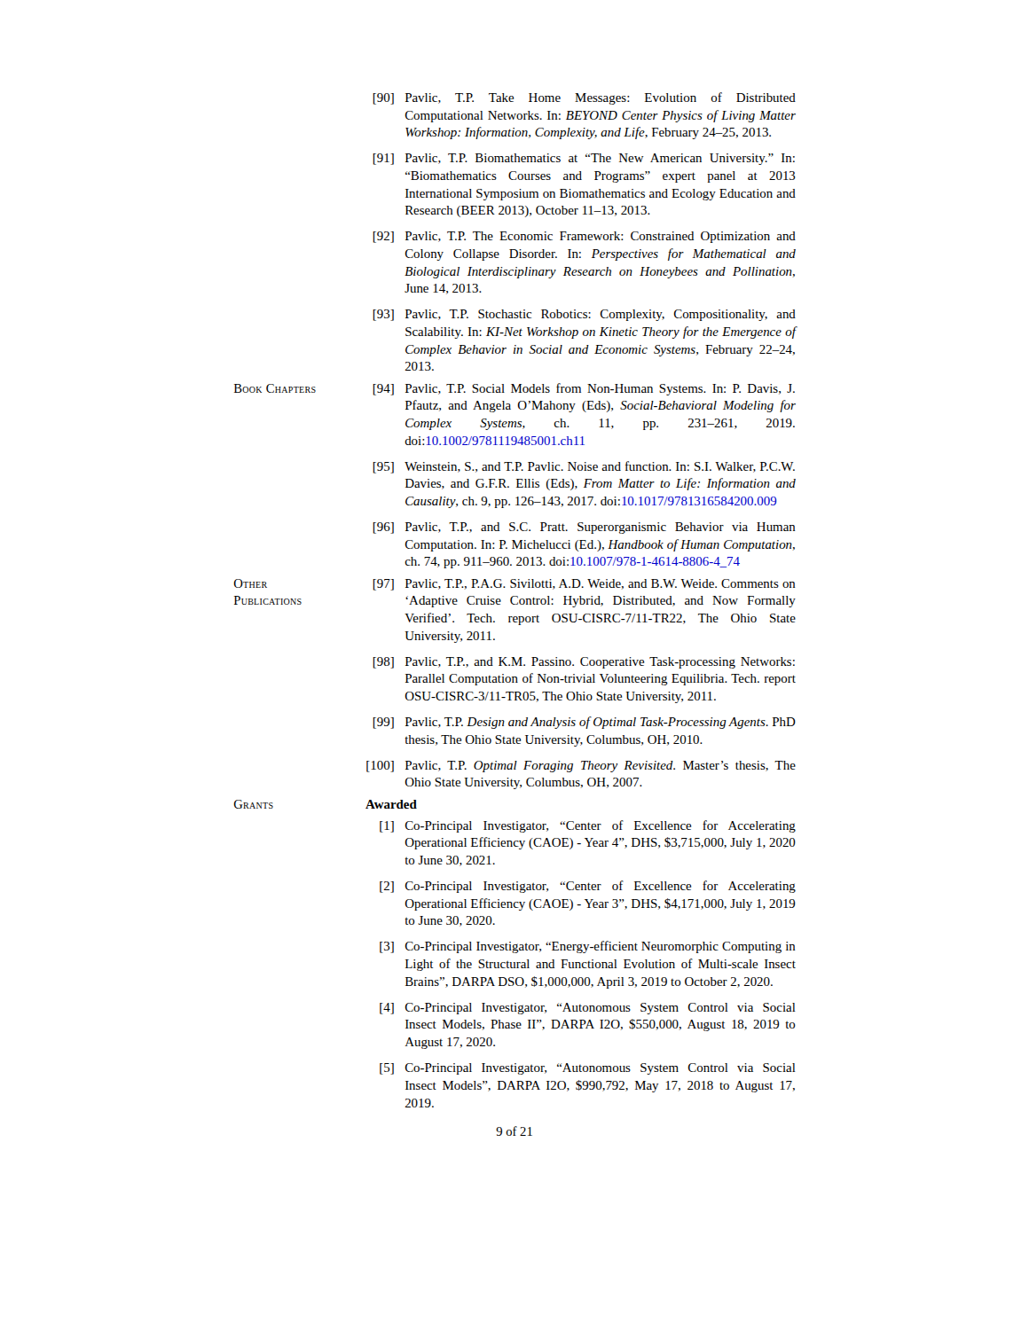[90]
Pavlic, T.P. Take Home Messages: Evolution of Distributed Computational Networks. In: BEYOND Center Physics of Living Matter Workshop: Information, Complexity, and Life, February 24–25, 2013.
[91]
Pavlic, T.P. Biomathematics at “The New American University.” In: “Biomathematics Courses and Programs” expert panel at 2013 International Symposium on Biomathematics and Ecology Education and Research (BEER 2013), October 11–13, 2013.
[92]
Pavlic, T.P. The Economic Framework: Constrained Optimization and Colony Collapse Disorder. In: Perspectives for Mathematical and Biological Interdisciplinary Research on Honeybees and Pollination, June 14, 2013.
[93]
Pavlic, T.P. Stochastic Robotics: Complexity, Compositionality, and Scalability. In: KI-Net Workshop on Kinetic Theory for the Emergence of Complex Behavior in Social and Economic Systems, February 22–24, 2013.
Book Chapters
[94]
Pavlic, T.P. Social Models from Non-Human Systems. In: P. Davis, J. Pfautz, and Angela O’Mahony (Eds), Social-Behavioral Modeling for Complex Systems, ch. 11, pp. 231–261, 2019. doi:10.1002/9781119485001.ch11
[95]
Weinstein, S., and T.P. Pavlic. Noise and function. In: S.I. Walker, P.C.W. Davies, and G.F.R. Ellis (Eds), From Matter to Life: Information and Causality, ch. 9, pp. 126–143, 2017. doi:10.1017/9781316584200.009
[96]
Pavlic, T.P., and S.C. Pratt. Superorganismic Behavior via Human Computation. In: P. Michelucci (Ed.), Handbook of Human Computation, ch. 74, pp. 911–960. 2013. doi:10.1007/978-1-4614-8806-4_74
Other
Publications
[97]
Pavlic, T.P., P.A.G. Sivilotti, A.D. Weide, and B.W. Weide. Comments on ‘Adaptive Cruise Control: Hybrid, Distributed, and Now Formally Verified’. Tech. report OSU-CISRC-7/11-TR22, The Ohio State University, 2011.
[98]
Pavlic, T.P., and K.M. Passino. Cooperative Task-processing Networks: Parallel Computation of Non-trivial Volunteering Equilibria. Tech. report OSU-CISRC-3/11-TR05, The Ohio State University, 2011.
[99]
Pavlic, T.P. Design and Analysis of Optimal Task-Processing Agents. PhD thesis, The Ohio State University, Columbus, OH, 2010.
[100]
Pavlic, T.P. Optimal Foraging Theory Revisited. Master’s thesis, The Ohio State University, Columbus, OH, 2007.
Grants
Awarded
[1]
Co-Principal Investigator, “Center of Excellence for Accelerating Operational Efficiency (CAOE) - Year 4”, DHS, $3,715,000, July 1, 2020 to June 30, 2021.
[2]
Co-Principal Investigator, “Center of Excellence for Accelerating Operational Efficiency (CAOE) - Year 3”, DHS, $4,171,000, July 1, 2019 to June 30, 2020.
[3]
Co-Principal Investigator, “Energy-efficient Neuromorphic Computing in Light of the Structural and Functional Evolution of Multi-scale Insect Brains”, DARPA DSO, $1,000,000, April 3, 2019 to October 2, 2020.
[4]
Co-Principal Investigator, “Autonomous System Control via Social Insect Models, Phase II”, DARPA I2O, $550,000, August 18, 2019 to August 17, 2020.
[5]
Co-Principal Investigator, “Autonomous System Control via Social Insect Models”, DARPA I2O, $990,792, May 17, 2018 to August 17, 2019.
9 of 21